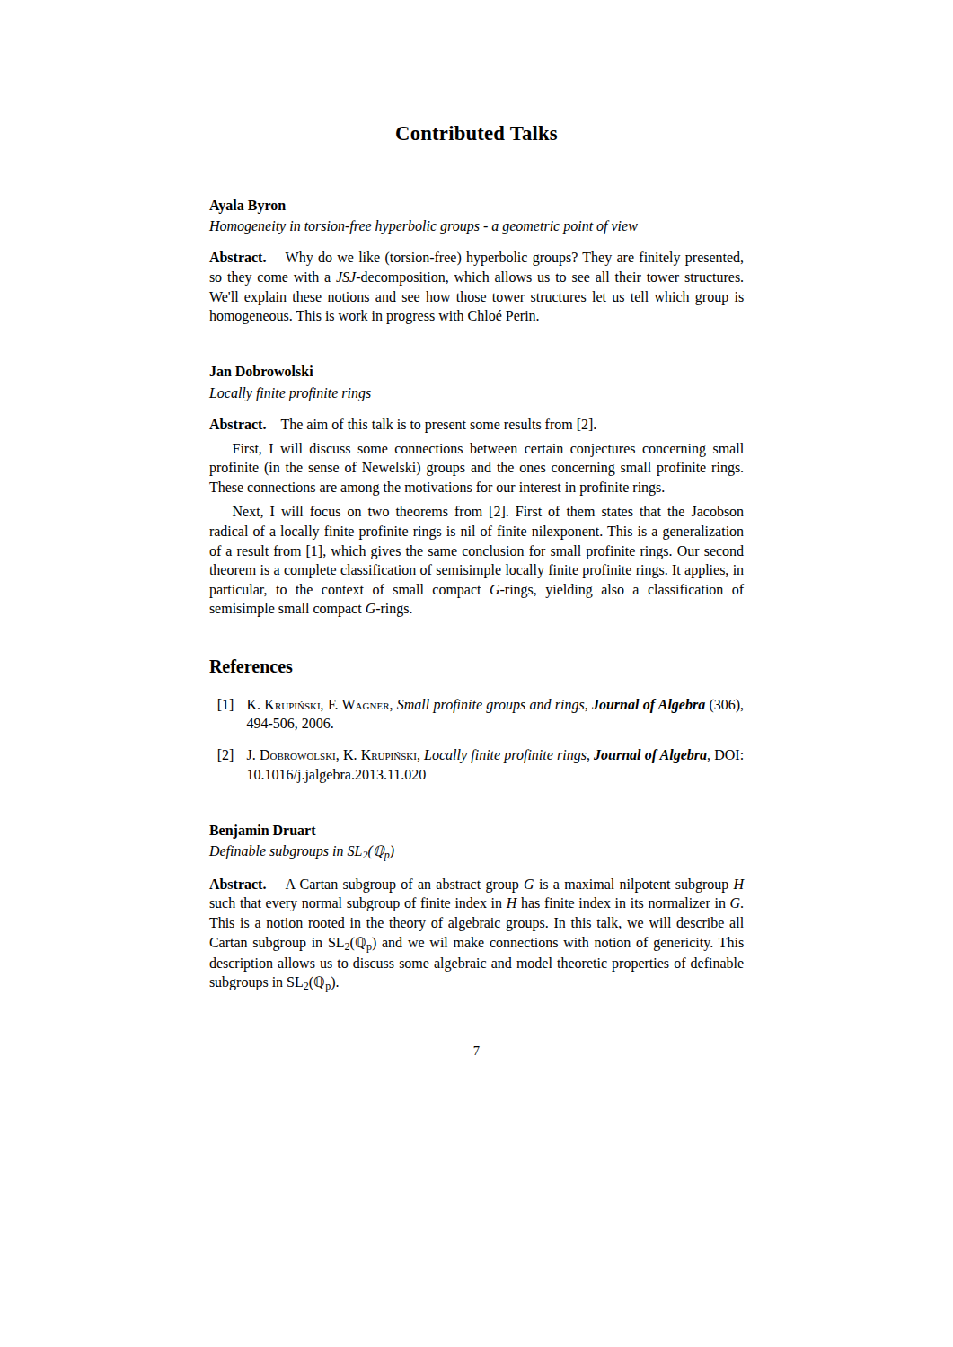Contributed Talks
Ayala Byron
Homogeneity in torsion-free hyperbolic groups - a geometric point of view
Abstract. Why do we like (torsion-free) hyperbolic groups? They are finitely presented, so they come with a JSJ-decomposition, which allows us to see all their tower structures. We'll explain these notions and see how those tower structures let us tell which group is homogeneous. This is work in progress with Chloé Perin.
Jan Dobrowolski
Locally finite profinite rings
Abstract. The aim of this talk is to present some results from [2].
First, I will discuss some connections between certain conjectures concerning small profinite (in the sense of Newelski) groups and the ones concerning small profinite rings. These connections are among the motivations for our interest in profinite rings.
Next, I will focus on two theorems from [2]. First of them states that the Jacobson radical of a locally finite profinite rings is nil of finite nilexponent. This is a generalization of a result from [1], which gives the same conclusion for small profinite rings. Our second theorem is a complete classification of semisimple locally finite profinite rings. It applies, in particular, to the context of small compact G-rings, yielding also a classification of semisimple small compact G-rings.
References
[1] K. Krupiński, F. Wagner, Small profinite groups and rings, Journal of Algebra (306), 494-506, 2006.
[2] J. Dobrowolski, K. Krupiński, Locally finite profinite rings, Journal of Algebra, DOI: 10.1016/j.jalgebra.2013.11.020
Benjamin Druart
Definable subgroups in SL2(ℚp)
Abstract. A Cartan subgroup of an abstract group G is a maximal nilpotent subgroup H such that every normal subgroup of finite index in H has finite index in its normalizer in G. This is a notion rooted in the theory of algebraic groups. In this talk, we will describe all Cartan subgroup in SL2(ℚp) and we wil make connections with notion of genericity. This description allows us to discuss some algebraic and model theoretic properties of definable subgroups in SL2(ℚp).
7